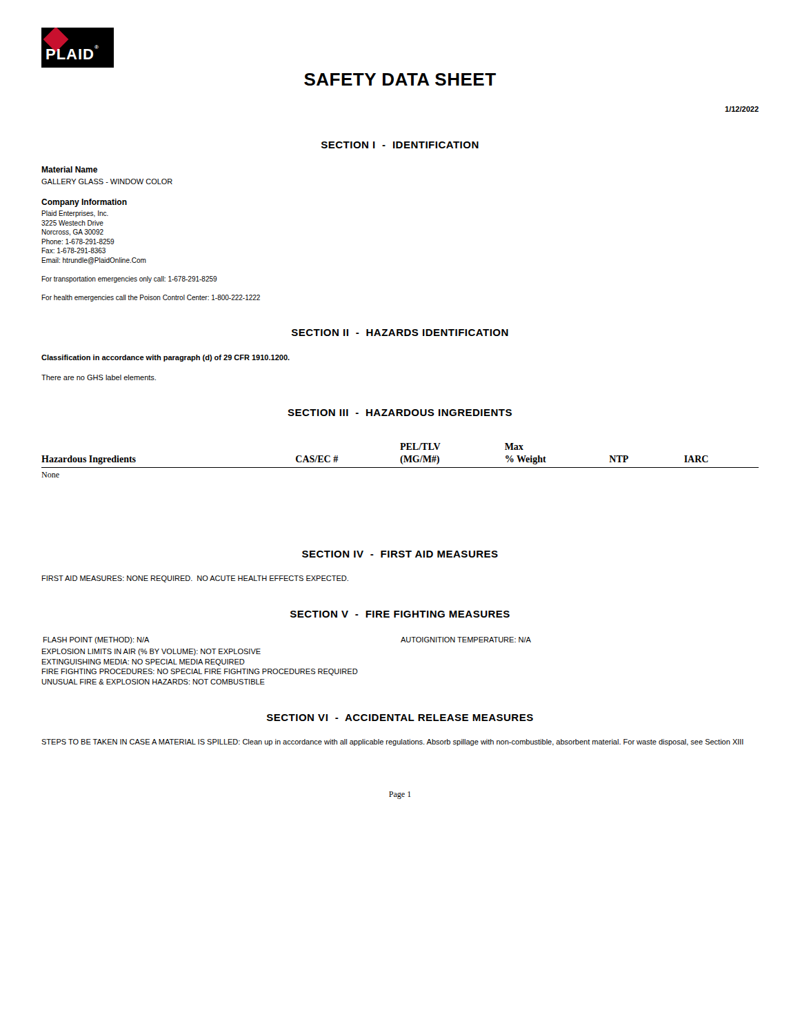PLAID®
SAFETY DATA SHEET
1/12/2022
SECTION I - IDENTIFICATION
Material Name
GALLERY GLASS - WINDOW COLOR
Company Information
Plaid Enterprises, Inc.
3225 Westech Drive
Norcross, GA 30092
Phone: 1-678-291-8259
Fax: 1-678-291-8363
Email: htrundle@PlaidOnline.Com
For transportation emergencies only call: 1-678-291-8259
For health emergencies call the Poison Control Center: 1-800-222-1222
SECTION II - HAZARDS IDENTIFICATION
Classification in accordance with paragraph (d) of 29 CFR 1910.1200.
There are no GHS label elements.
SECTION III - HAZARDOUS INGREDIENTS
| Hazardous Ingredients | CAS/EC # | PEL/TLV (MG/M#) | Max % Weight | NTP | IARC |
| --- | --- | --- | --- | --- | --- |
| None | | | | | |
SECTION IV - FIRST AID MEASURES
FIRST AID MEASURES: NONE REQUIRED. NO ACUTE HEALTH EFFECTS EXPECTED.
SECTION V - FIRE FIGHTING MEASURES
| FLASH POINT (METHOD): N/A | AUTOIGNITION TEMPERATURE: N/A |
EXPLOSION LIMITS IN AIR (% BY VOLUME): NOT EXPLOSIVE
EXTINGUISHING MEDIA: NO SPECIAL MEDIA REQUIRED
FIRE FIGHTING PROCEDURES: NO SPECIAL FIRE FIGHTING PROCEDURES REQUIRED
UNUSUAL FIRE & EXPLOSION HAZARDS: NOT COMBUSTIBLE
SECTION VI - ACCIDENTAL RELEASE MEASURES
STEPS TO BE TAKEN IN CASE A MATERIAL IS SPILLED: Clean up in accordance with all applicable regulations. Absorb spillage with non-combustible, absorbent material. For waste disposal, see Section XIII
Page 1